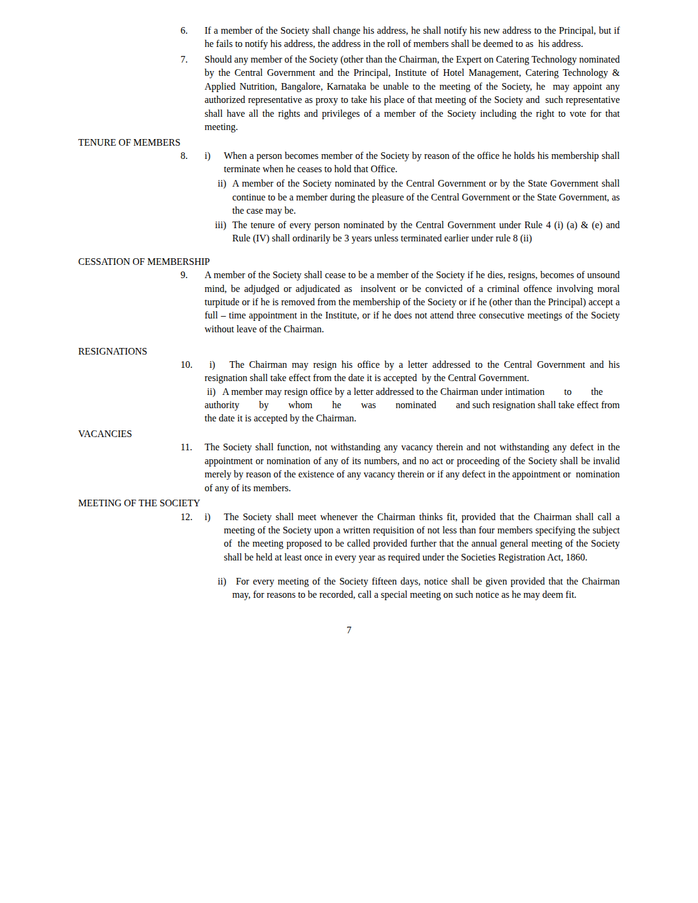6.
If a member of the Society shall change his address, he shall notify his new address to the Principal, but if he fails to notify his address, the address in the roll of members shall be deemed to as his address.
7.
Should any member of the Society (other than the Chairman, the Expert on Catering Technology nominated by the Central Government and the Principal, Institute of Hotel Management, Catering Technology & Applied Nutrition, Bangalore, Karnataka be unable to the meeting of the Society, he may appoint any authorized representative as proxy to take his place of that meeting of the Society and such representative shall have all the rights and privileges of a member of the Society including the right to vote for that meeting.
Tenure of Members
8.
i)
When a person becomes member of the Society by reason of the office he holds his membership shall terminate when he ceases to hold that Office.
ii)
A member of the Society nominated by the Central Government or by the State Government shall continue to be a member during the pleasure of the Central Government or the State Government, as the case may be.
iii)
The tenure of every person nominated by the Central Government under Rule 4 (i) (a) & (e) and Rule (IV) shall ordinarily be 3 years unless terminated earlier under rule 8 (ii)
Cessation of Membership
9.
A member of the Society shall cease to be a member of the Society if he dies, resigns, becomes of unsound mind, be adjudged or adjudicated as insolvent or be convicted of a criminal offence involving moral turpitude or if he is removed from the membership of the Society or if he (other than the Principal) accept a full – time appointment in the Institute, or if he does not attend three consecutive meetings of the Society without leave of the Chairman.
Resignations
10.
i) The Chairman may resign his office by a letter addressed to the Central Government and his resignation shall take effect from the date it is accepted by the Central Government.
ii) A member may resign office by a letter addressed to the Chairman under intimation to the authority by whom he was nominated and such resignation shall take effect from the date it is accepted by the Chairman.
Vacancies
11.
The Society shall function, not withstanding any vacancy therein and not withstanding any defect in the appointment or nomination of any of its numbers, and no act or proceeding of the Society shall be invalid merely by reason of the existence of any vacancy therein or if any defect in the appointment or nomination of any of its members.
Meeting of the Society
12.
i)
The Society shall meet whenever the Chairman thinks fit, provided that the Chairman shall call a meeting of the Society upon a written requisition of not less than four members specifying the subject of the meeting proposed to be called provided further that the annual general meeting of the Society shall be held at least once in every year as required under the Societies Registration Act, 1860.
ii)
For every meeting of the Society fifteen days, notice shall be given provided that the Chairman may, for reasons to be recorded, call a special meeting on such notice as he may deem fit.
7